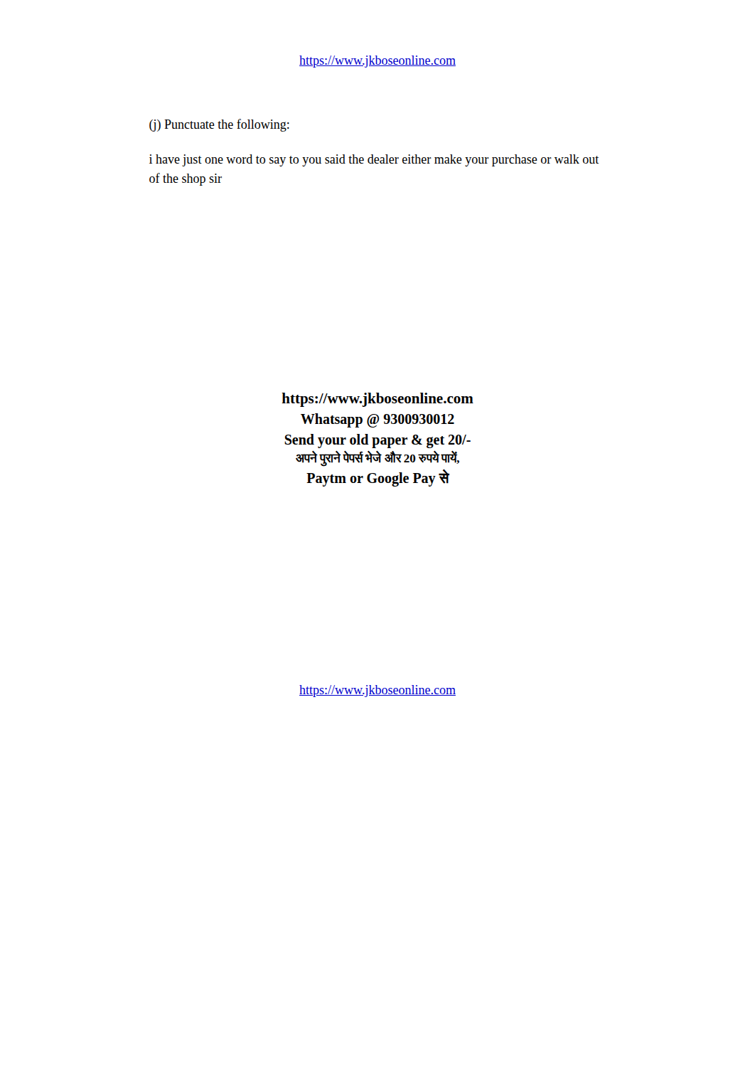https://www.jkboseonline.com
(j) Punctuate the following:
i have just one word to say to you said the dealer either make your purchase or walk out of the shop sir
https://www.jkboseonline.com
Whatsapp @ 9300930012
Send your old paper & get 20/-
अपने पुराने पेपर्स भेजे और 20 रुपये पायें,
Paytm or Google Pay से
https://www.jkboseonline.com